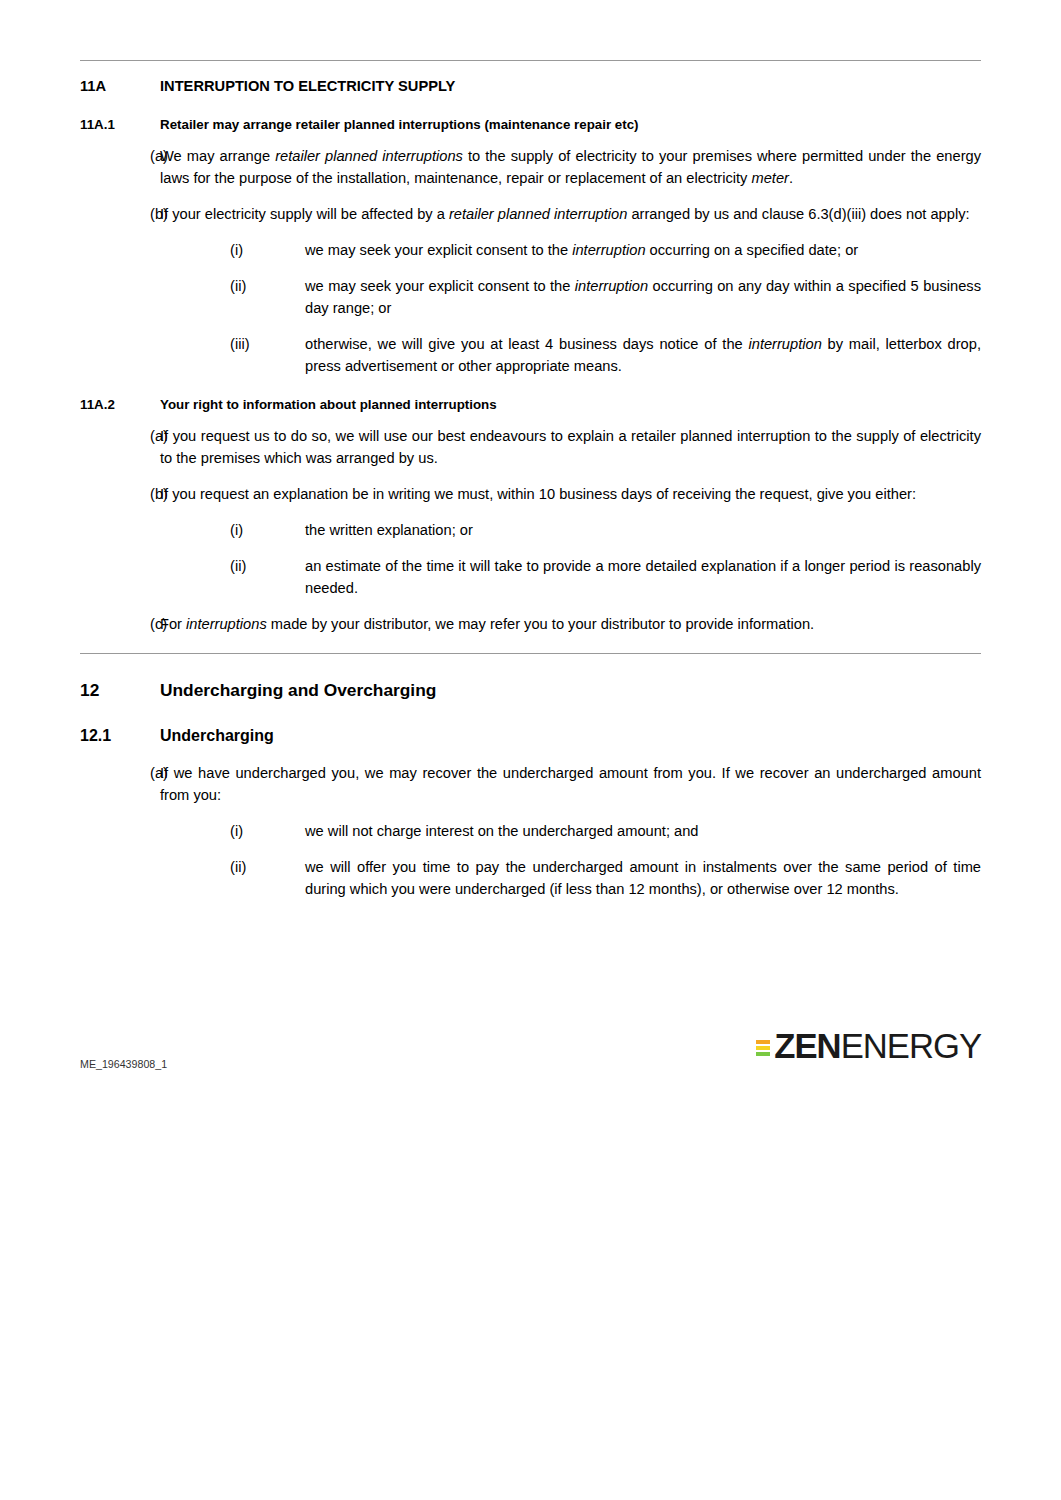11A Interruption to Electricity Supply
11A.1 Retailer may arrange retailer planned interruptions (maintenance repair etc)
(a) We may arrange retailer planned interruptions to the supply of electricity to your premises where permitted under the energy laws for the purpose of the installation, maintenance, repair or replacement of an electricity meter.
(b) If your electricity supply will be affected by a retailer planned interruption arranged by us and clause 6.3(d)(iii) does not apply:
(i) we may seek your explicit consent to the interruption occurring on a specified date; or
(ii) we may seek your explicit consent to the interruption occurring on any day within a specified 5 business day range; or
(iii) otherwise, we will give you at least 4 business days notice of the interruption by mail, letterbox drop, press advertisement or other appropriate means.
11A.2 Your right to information about planned interruptions
(a) If you request us to do so, we will use our best endeavours to explain a retailer planned interruption to the supply of electricity to the premises which was arranged by us.
(b) If you request an explanation be in writing we must, within 10 business days of receiving the request, give you either:
(i) the written explanation; or
(ii) an estimate of the time it will take to provide a more detailed explanation if a longer period is reasonably needed.
(c) For interruptions made by your distributor, we may refer you to your distributor to provide information.
12 Undercharging and Overcharging
12.1 Undercharging
(a) If we have undercharged you, we may recover the undercharged amount from you. If we recover an undercharged amount from you:
(i) we will not charge interest on the undercharged amount; and
(ii) we will offer you time to pay the undercharged amount in instalments over the same period of time during which you were undercharged (if less than 12 months), or otherwise over 12 months.
ME_196439808_1
ZEN ENERGY